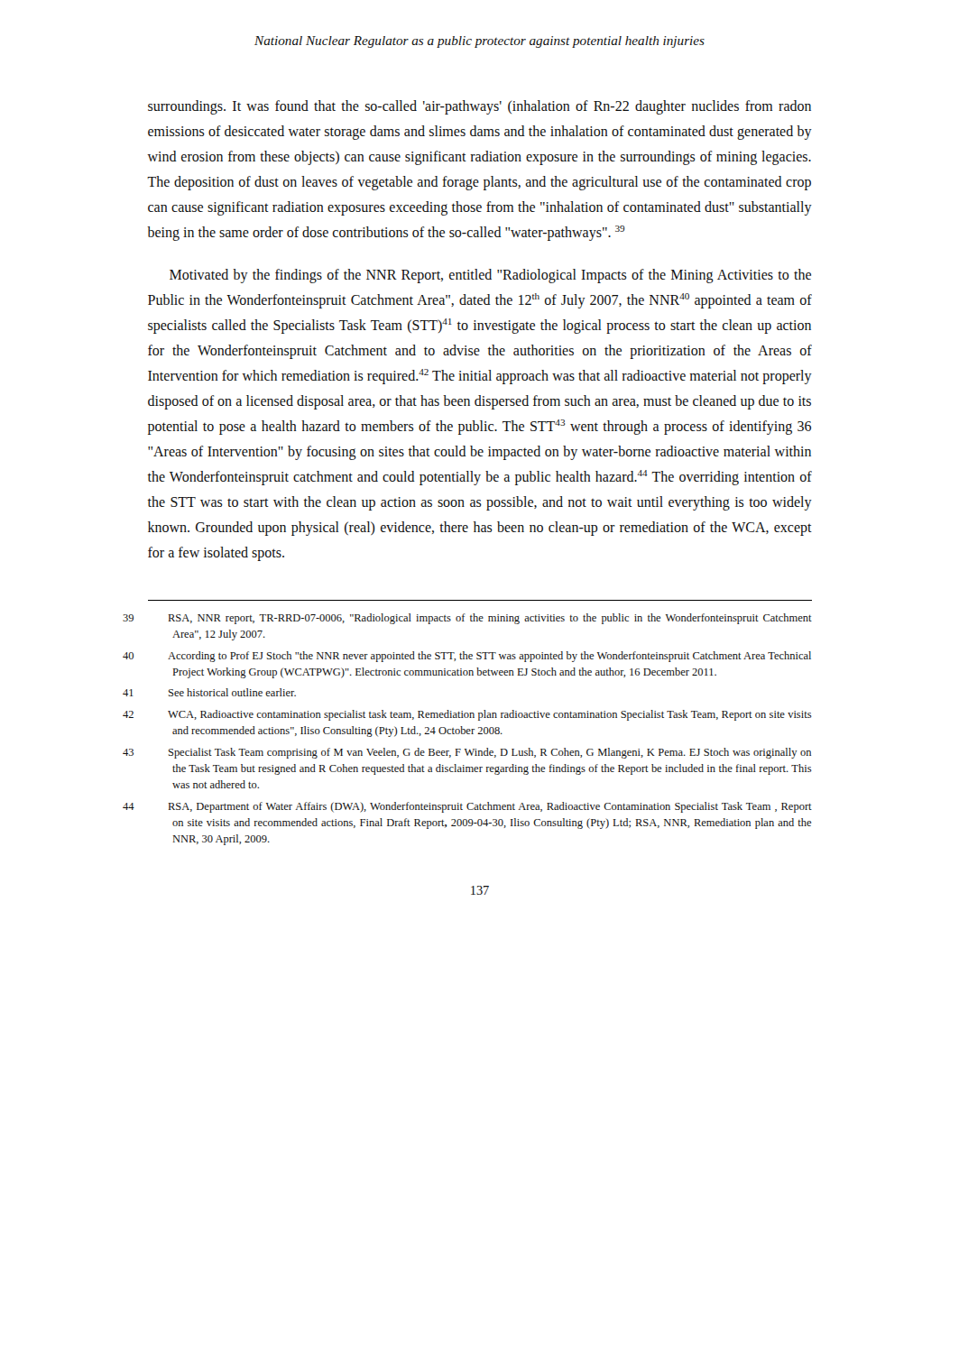National Nuclear Regulator as a public protector against potential health injuries
surroundings. It was found that the so-called 'air-pathways' (inhalation of Rn-22 daughter nuclides from radon emissions of desiccated water storage dams and slimes dams and the inhalation of contaminated dust generated by wind erosion from these objects) can cause significant radiation exposure in the surroundings of mining legacies. The deposition of dust on leaves of vegetable and forage plants, and the agricultural use of the contaminated crop can cause significant radiation exposures exceeding those from the "inhalation of contaminated dust" substantially being in the same order of dose contributions of the so-called "water-pathways". 39
Motivated by the findings of the NNR Report, entitled "Radiological Impacts of the Mining Activities to the Public in the Wonderfonteinspruit Catchment Area", dated the 12th of July 2007, the NNR40 appointed a team of specialists called the Specialists Task Team (STT)41 to investigate the logical process to start the clean up action for the Wonderfonteinspruit Catchment and to advise the authorities on the prioritization of the Areas of Intervention for which remediation is required.42 The initial approach was that all radioactive material not properly disposed of on a licensed disposal area, or that has been dispersed from such an area, must be cleaned up due to its potential to pose a health hazard to members of the public. The STT43 went through a process of identifying 36 "Areas of Intervention" by focusing on sites that could be impacted on by water-borne radioactive material within the Wonderfonteinspruit catchment and could potentially be a public health hazard.44 The overriding intention of the STT was to start with the clean up action as soon as possible, and not to wait until everything is too widely known. Grounded upon physical (real) evidence, there has been no clean-up or remediation of the WCA, except for a few isolated spots.
39 RSA, NNR report, TR-RRD-07-0006, "Radiological impacts of the mining activities to the public in the Wonderfonteinspruit Catchment Area", 12 July 2007.
40 According to Prof EJ Stoch "the NNR never appointed the STT, the STT was appointed by the Wonderfonteinspruit Catchment Area Technical Project Working Group (WCATPWG)". Electronic communication between EJ Stoch and the author, 16 December 2011.
41 See historical outline earlier.
42 WCA, Radioactive contamination specialist task team, Remediation plan radioactive contamination Specialist Task Team, Report on site visits and recommended actions", Iliso Consulting (Pty) Ltd., 24 October 2008.
43 Specialist Task Team comprising of M van Veelen, G de Beer, F Winde, D Lush, R Cohen, G Mlangeni, K Pema. EJ Stoch was originally on the Task Team but resigned and R Cohen requested that a disclaimer regarding the findings of the Report be included in the final report. This was not adhered to.
44 RSA, Department of Water Affairs (DWA), Wonderfonteinspruit Catchment Area, Radioactive Contamination Specialist Task Team , Report on site visits and recommended actions, Final Draft Report, 2009-04-30, Iliso Consulting (Pty) Ltd; RSA, NNR, Remediation plan and the NNR, 30 April, 2009.
137